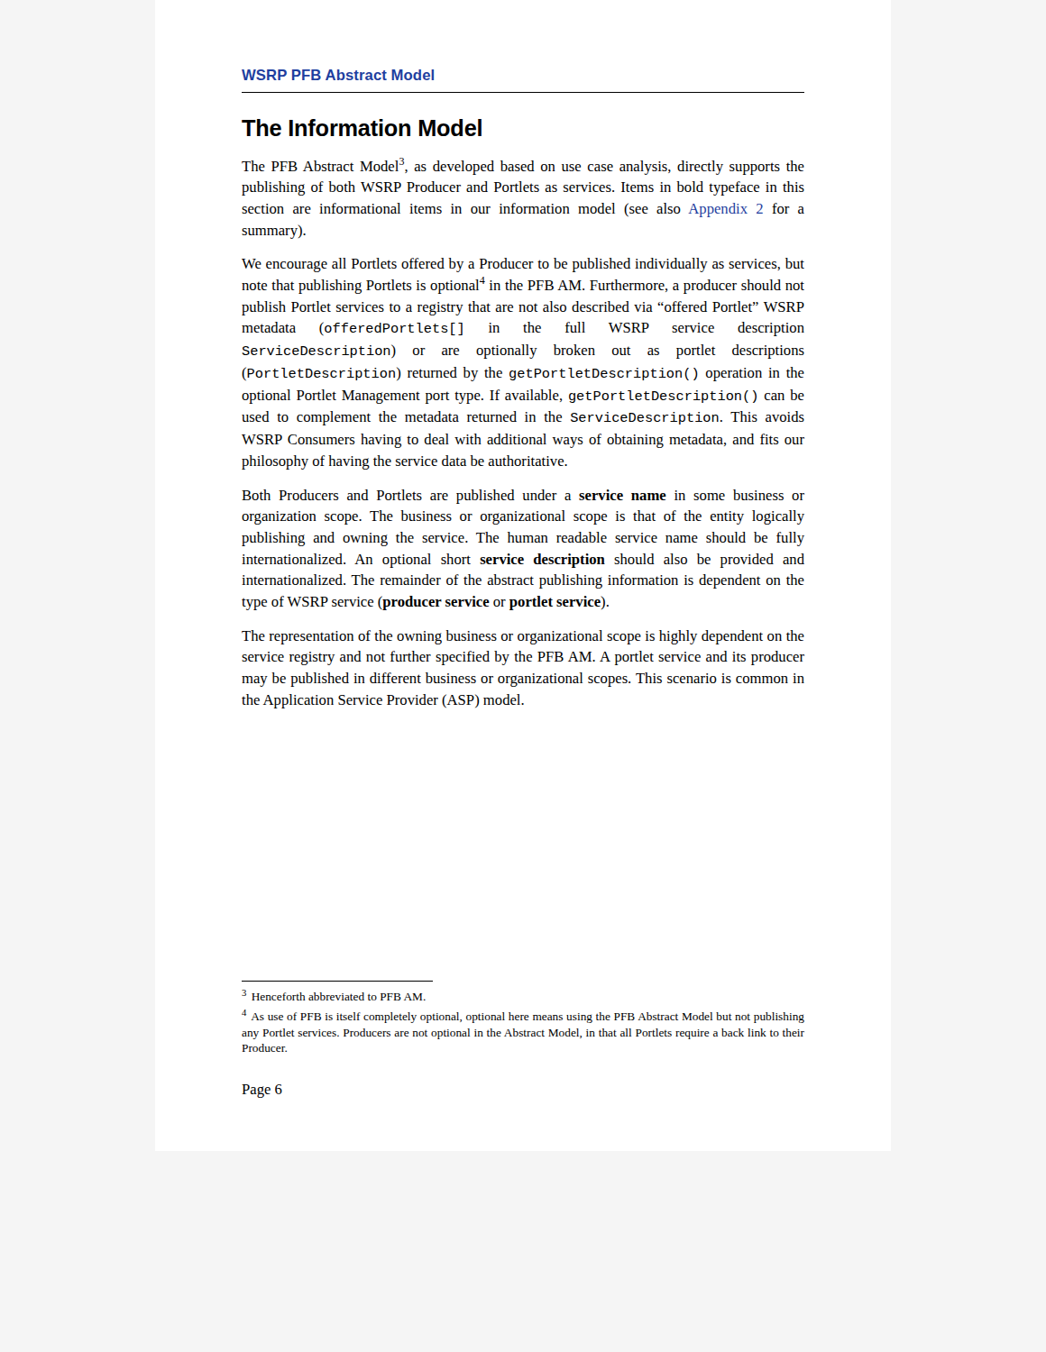WSRP PFB Abstract Model
The Information Model
The PFB Abstract Model3, as developed based on use case analysis, directly supports the publishing of both WSRP Producer and Portlets as services. Items in bold typeface in this section are informational items in our information model (see also Appendix 2 for a summary).
We encourage all Portlets offered by a Producer to be published individually as services, but note that publishing Portlets is optional4 in the PFB AM. Furthermore, a producer should not publish Portlet services to a registry that are not also described via “offered Portlet” WSRP metadata (offeredPortlets[] in the full WSRP service description ServiceDescription) or are optionally broken out as portlet descriptions (PortletDescription) returned by the getPortletDescription() operation in the optional Portlet Management port type. If available, getPortletDescription() can be used to complement the metadata returned in the ServiceDescription. This avoids WSRP Consumers having to deal with additional ways of obtaining metadata, and fits our philosophy of having the service data be authoritative.
Both Producers and Portlets are published under a service name in some business or organization scope. The business or organizational scope is that of the entity logically publishing and owning the service. The human readable service name should be fully internationalized. An optional short service description should also be provided and internationalized. The remainder of the abstract publishing information is dependent on the type of WSRP service (producer service or portlet service).
The representation of the owning business or organizational scope is highly dependent on the service registry and not further specified by the PFB AM. A portlet service and its producer may be published in different business or organizational scopes. This scenario is common in the Application Service Provider (ASP) model.
3 Henceforth abbreviated to PFB AM.
4 As use of PFB is itself completely optional, optional here means using the PFB Abstract Model but not publishing any Portlet services. Producers are not optional in the Abstract Model, in that all Portlets require a back link to their Producer.
Page 6